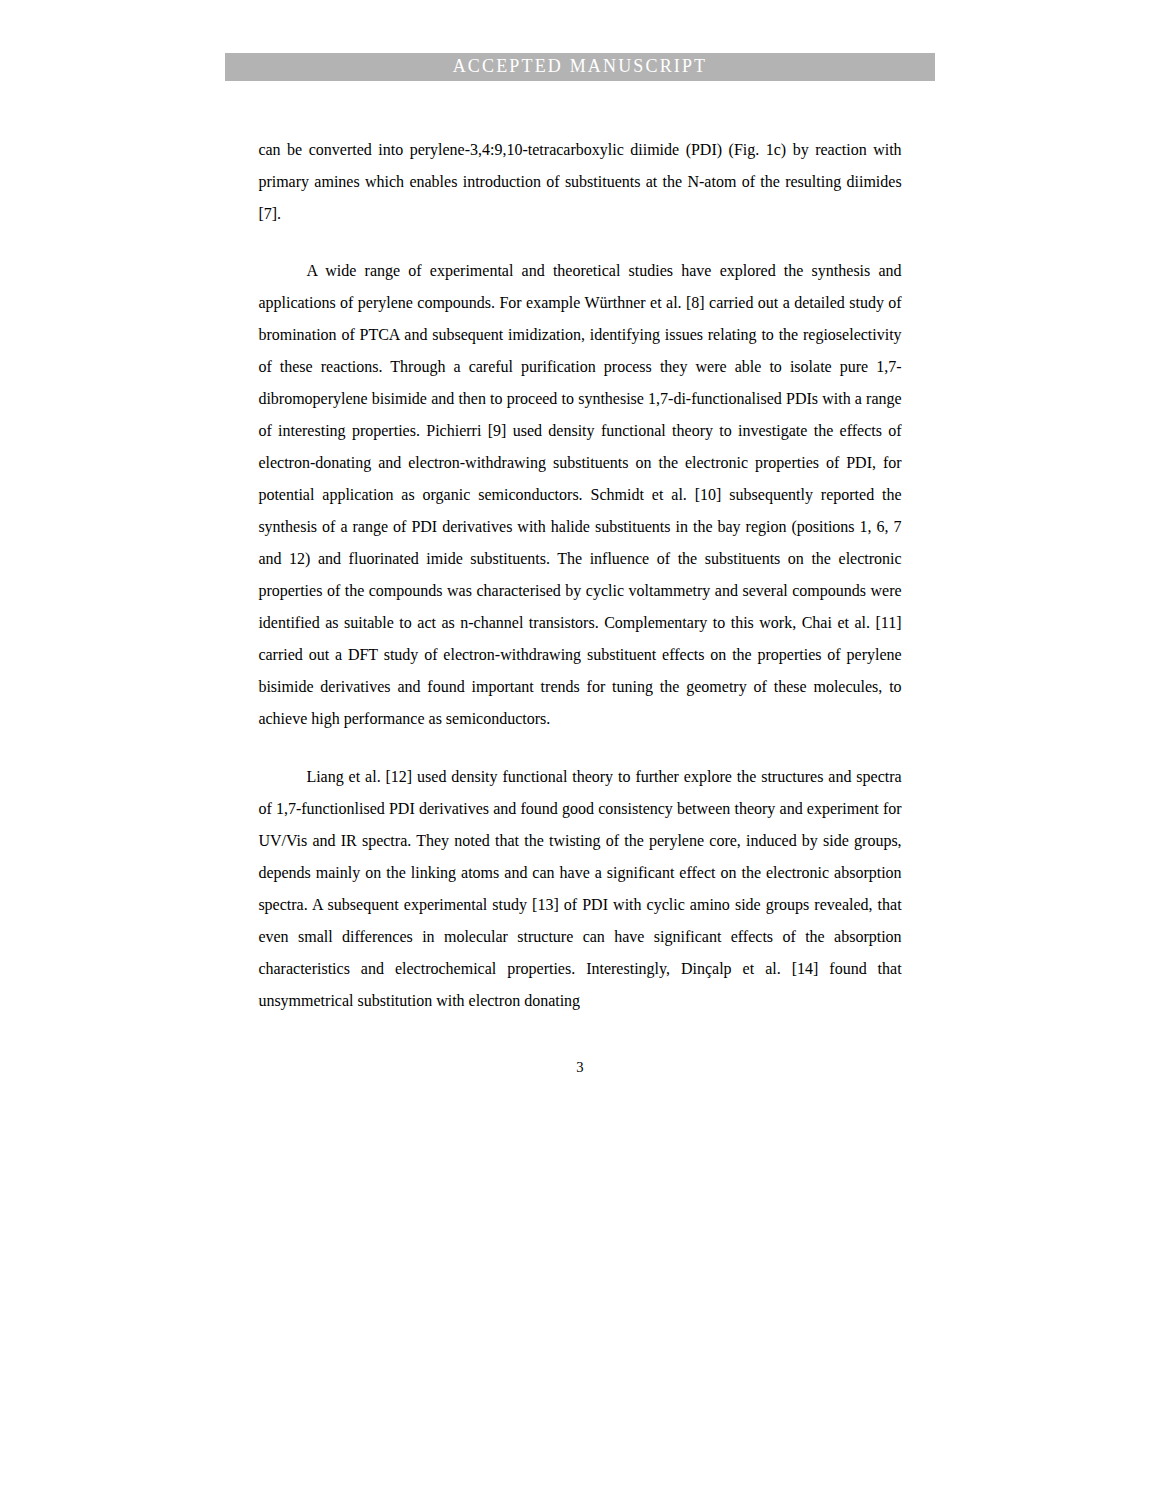ACCEPTED MANUSCRIPT
can be converted into perylene-3,4:9,10-tetracarboxylic diimide (PDI) (Fig. 1c) by reaction with primary amines which enables introduction of substituents at the N-atom of the resulting diimides [7].
A wide range of experimental and theoretical studies have explored the synthesis and applications of perylene compounds. For example Würthner et al. [8] carried out a detailed study of bromination of PTCA and subsequent imidization, identifying issues relating to the regioselectivity of these reactions. Through a careful purification process they were able to isolate pure 1,7-dibromoperylene bisimide and then to proceed to synthesise 1,7-di-functionalised PDIs with a range of interesting properties. Pichierri [9] used density functional theory to investigate the effects of electron-donating and electron-withdrawing substituents on the electronic properties of PDI, for potential application as organic semiconductors. Schmidt et al. [10] subsequently reported the synthesis of a range of PDI derivatives with halide substituents in the bay region (positions 1, 6, 7 and 12) and fluorinated imide substituents. The influence of the substituents on the electronic properties of the compounds was characterised by cyclic voltammetry and several compounds were identified as suitable to act as n-channel transistors. Complementary to this work, Chai et al. [11] carried out a DFT study of electron-withdrawing substituent effects on the properties of perylene bisimide derivatives and found important trends for tuning the geometry of these molecules, to achieve high performance as semiconductors.
Liang et al. [12] used density functional theory to further explore the structures and spectra of 1,7-functionlised PDI derivatives and found good consistency between theory and experiment for UV/Vis and IR spectra. They noted that the twisting of the perylene core, induced by side groups, depends mainly on the linking atoms and can have a significant effect on the electronic absorption spectra. A subsequent experimental study [13] of PDI with cyclic amino side groups revealed, that even small differences in molecular structure can have significant effects of the absorption characteristics and electrochemical properties. Interestingly, Dinçalp et al. [14] found that unsymmetrical substitution with electron donating
3